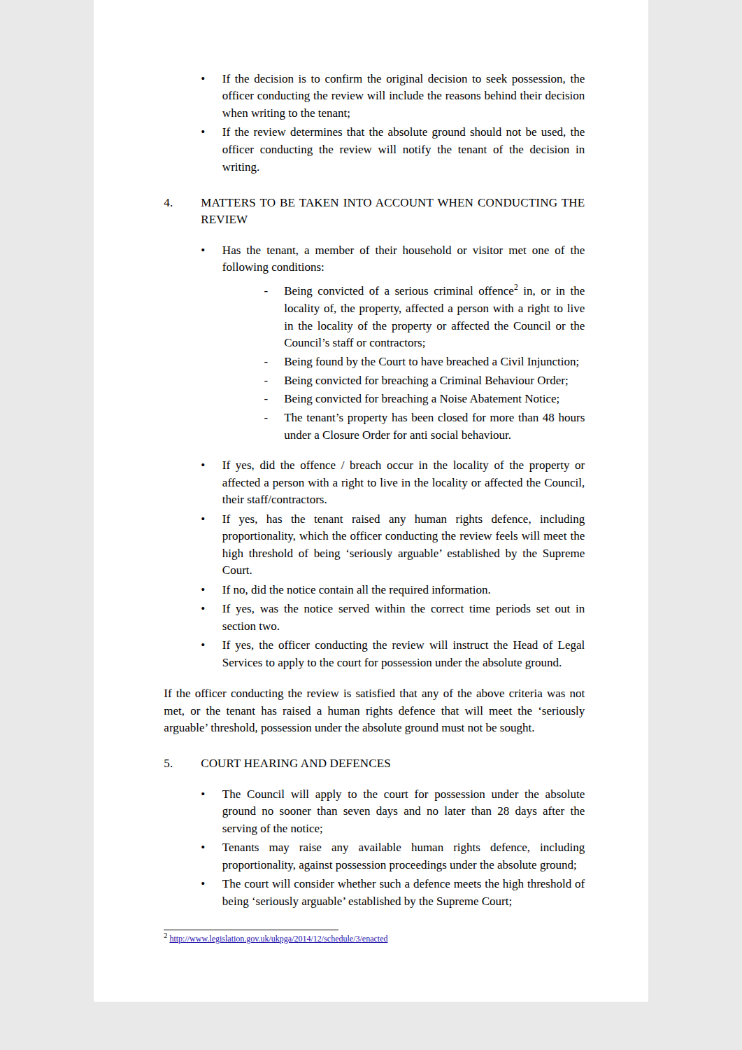If the decision is to confirm the original decision to seek possession, the officer conducting the review will include the reasons behind their decision when writing to the tenant;
If the review determines that the absolute ground should not be used, the officer conducting the review will notify the tenant of the decision in writing.
4. MATTERS TO BE TAKEN INTO ACCOUNT WHEN CONDUCTING THE REVIEW
Has the tenant, a member of their household or visitor met one of the following conditions:
Being convicted of a serious criminal offence2 in, or in the locality of, the property, affected a person with a right to live in the locality of the property or affected the Council or the Council’s staff or contractors;
Being found by the Court to have breached a Civil Injunction;
Being convicted for breaching a Criminal Behaviour Order;
Being convicted for breaching a Noise Abatement Notice;
The tenant’s property has been closed for more than 48 hours under a Closure Order for anti social behaviour.
If yes, did the offence / breach occur in the locality of the property or affected a person with a right to live in the locality or affected the Council, their staff/contractors.
If yes, has the tenant raised any human rights defence, including proportionality, which the officer conducting the review feels will meet the high threshold of being ‘seriously arguable’ established by the Supreme Court.
If no, did the notice contain all the required information.
If yes, was the notice served within the correct time periods set out in section two.
If yes, the officer conducting the review will instruct the Head of Legal Services to apply to the court for possession under the absolute ground.
If the officer conducting the review is satisfied that any of the above criteria was not met, or the tenant has raised a human rights defence that will meet the ‘seriously arguable’ threshold, possession under the absolute ground must not be sought.
5. COURT HEARING AND DEFENCES
The Council will apply to the court for possession under the absolute ground no sooner than seven days and no later than 28 days after the serving of the notice;
Tenants may raise any available human rights defence, including proportionality, against possession proceedings under the absolute ground;
The court will consider whether such a defence meets the high threshold of being ‘seriously arguable’ established by the Supreme Court;
2 http://www.legislation.gov.uk/ukpga/2014/12/schedule/3/enacted